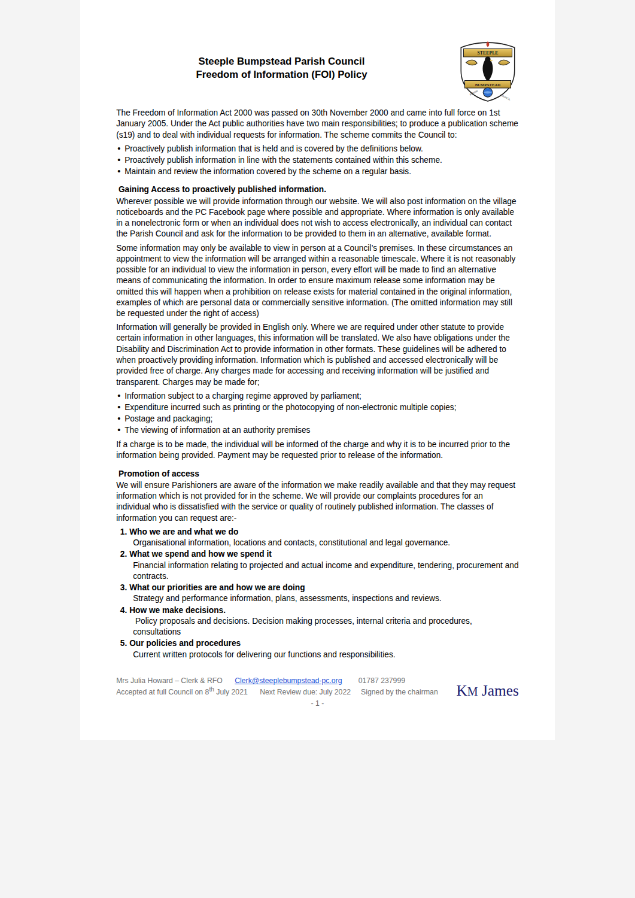STEEPLE BUMPSTEAD PARISH COUNCIL
Steeple Bumpstead Parish Council Freedom of Information (FOI) Policy
The Freedom of Information Act 2000 was passed on 30th November 2000 and came into full force on 1st January 2005. Under the Act public authorities have two main responsibilities; to produce a publication scheme (s19) and to deal with individual requests for information. The scheme commits the Council to:
Proactively publish information that is held and is covered by the definitions below.
Proactively publish information in line with the statements contained within this scheme.
Maintain and review the information covered by the scheme on a regular basis.
Gaining Access to proactively published information.
Wherever possible we will provide information through our website. We will also post information on the village noticeboards and the PC Facebook page where possible and appropriate. Where information is only available in a nonelectronic form or when an individual does not wish to access electronically, an individual can contact the Parish Council and ask for the information to be provided to them in an alternative, available format.
Some information may only be available to view in person at a Council’s premises. In these circumstances an appointment to view the information will be arranged within a reasonable timescale. Where it is not reasonably possible for an individual to view the information in person, every effort will be made to find an alternative means of communicating the information. In order to ensure maximum release some information may be omitted this will happen when a prohibition on release exists for material contained in the original information, examples of which are personal data or commercially sensitive information. (The omitted information may still be requested under the right of access)
Information will generally be provided in English only. Where we are required under other statute to provide certain information in other languages, this information will be translated. We also have obligations under the Disability and Discrimination Act to provide information in other formats. These guidelines will be adhered to when proactively providing information. Information which is published and accessed electronically will be provided free of charge. Any charges made for accessing and receiving information will be justified and transparent. Charges may be made for;
Information subject to a charging regime approved by parliament;
Expenditure incurred such as printing or the photocopying of non-electronic multiple copies;
Postage and packaging;
The viewing of information at an authority premises
If a charge is to be made, the individual will be informed of the charge and why it is to be incurred prior to the information being provided. Payment may be requested prior to release of the information.
Promotion of access
We will ensure Parishioners are aware of the information we make readily available and that they may request information which is not provided for in the scheme. We will provide our complaints procedures for an individual who is dissatisfied with the service or quality of routinely published information. The classes of information you can request are:-
Who we are and what we do Organisational information, locations and contacts, constitutional and legal governance.
What we spend and how we spend it Financial information relating to projected and actual income and expenditure, tendering, procurement and contracts.
What our priorities are and how we are doing Strategy and performance information, plans, assessments, inspections and reviews.
How we make decisions. Policy proposals and decisions. Decision making processes, internal criteria and procedures, consultations
Our policies and procedures Current written protocols for delivering our functions and responsibilities.
Mrs Julia Howard – Clerk & RFO Clerk@steeplebumpstead-pc.org 01787 237999
Accepted at full Council on 8th July 2021 Next Review due: July 2022 Signed by the chairman
KM James
- 1 -